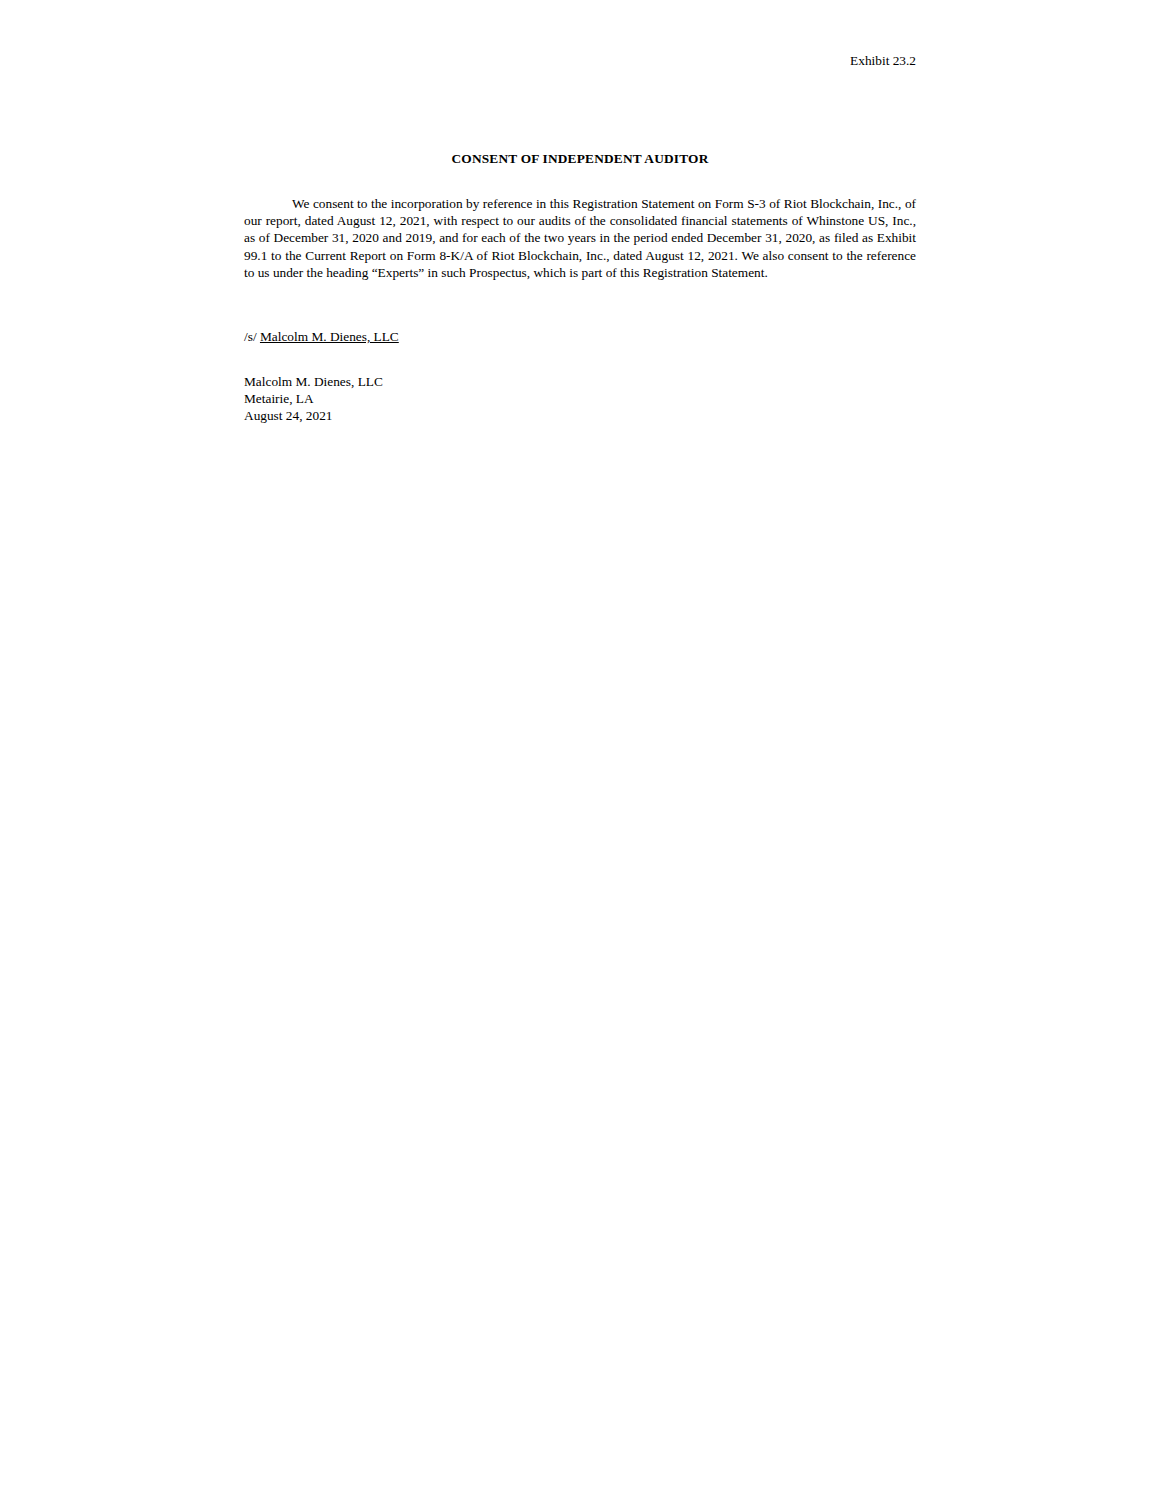Exhibit 23.2
CONSENT OF INDEPENDENT AUDITOR
We consent to the incorporation by reference in this Registration Statement on Form S-3 of Riot Blockchain, Inc., of our report, dated August 12, 2021, with respect to our audits of the consolidated financial statements of Whinstone US, Inc., as of December 31, 2020 and 2019, and for each of the two years in the period ended December 31, 2020, as filed as Exhibit 99.1 to the Current Report on Form 8-K/A of Riot Blockchain, Inc., dated August 12, 2021. We also consent to the reference to us under the heading “Experts” in such Prospectus, which is part of this Registration Statement.
/s/ Malcolm M. Dienes, LLC
Malcolm M. Dienes, LLC
Metairie, LA
August 24, 2021